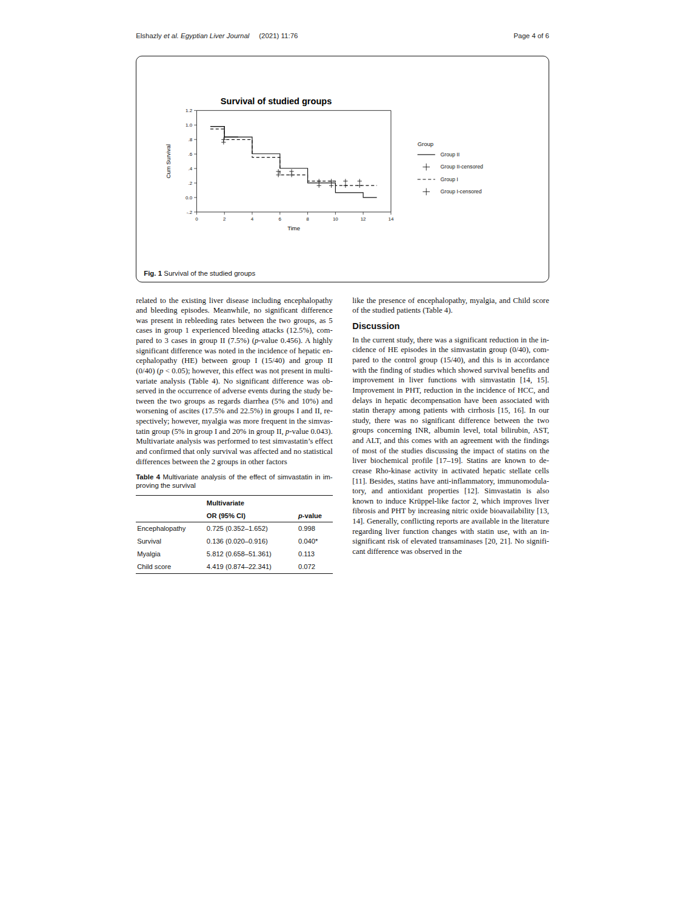Elshazly et al. Egyptian Liver Journal (2021) 11:76
Page 4 of 6
Survival of studied groups 1.2 1.0 .8 .6 .4 .2 0.0 -.2 0 2 4 6 8 10 12 14 Cum Survival Time Group Group II Group II-censored Group I Group I-censored
Fig. 1 Survival of the studied groups
related to the existing liver disease including encephalopathy and bleeding episodes. Meanwhile, no significant difference was present in rebleeding rates between the two groups, as 5 cases in group 1 experienced bleeding attacks (12.5%), compared to 3 cases in group II (7.5%) (p-value 0.456). A highly significant difference was noted in the incidence of hepatic encephalopathy (HE) between group I (15/40) and group II (0/40) (p < 0.05); however, this effect was not present in multivariate analysis (Table 4). No significant difference was observed in the occurrence of adverse events during the study between the two groups as regards diarrhea (5% and 10%) and worsening of ascites (17.5% and 22.5%) in groups I and II, respectively; however, myalgia was more frequent in the simvastatin group (5% in group I and 20% in group II, p-value 0.043). Multivariate analysis was performed to test simvastatin’s effect and confirmed that only survival was affected and no statistical differences between the 2 groups in other factors
Table 4 Multivariate analysis of the effect of simvastatin in improving the survival
| | Multivariate |
| --- | --- |
| | OR (95% CI) | p -value |
| Encephalopathy | 0.725 (0.352–1.652) | 0.998 |
| Survival | 0.136 (0.020–0.916) | 0.040* |
| Myalgia | 5.812 (0.658–51.361) | 0.113 |
| Child score | 4.419 (0.874–22.341) | 0.072 |
like the presence of encephalopathy, myalgia, and Child score of the studied patients (Table 4).
Discussion
In the current study, there was a significant reduction in the incidence of HE episodes in the simvastatin group (0/40), compared to the control group (15/40), and this is in accordance with the finding of studies which showed survival benefits and improvement in liver functions with simvastatin [14, 15]. Improvement in PHT, reduction in the incidence of HCC, and delays in hepatic decompensation have been associated with statin therapy among patients with cirrhosis [15, 16]. In our study, there was no significant difference between the two groups concerning INR, albumin level, total bilirubin, AST, and ALT, and this comes with an agreement with the findings of most of the studies discussing the impact of statins on the liver biochemical profile [17–19]. Statins are known to decrease Rho-kinase activity in activated hepatic stellate cells [11]. Besides, statins have anti-inflammatory, immunomodulatory, and antioxidant properties [12]. Simvastatin is also known to induce Krüppel-like factor 2, which improves liver fibrosis and PHT by increasing nitric oxide bioavailability [13, 14]. Generally, conflicting reports are available in the literature regarding liver function changes with statin use, with an insignificant risk of elevated transaminases [20, 21]. No significant difference was observed in the